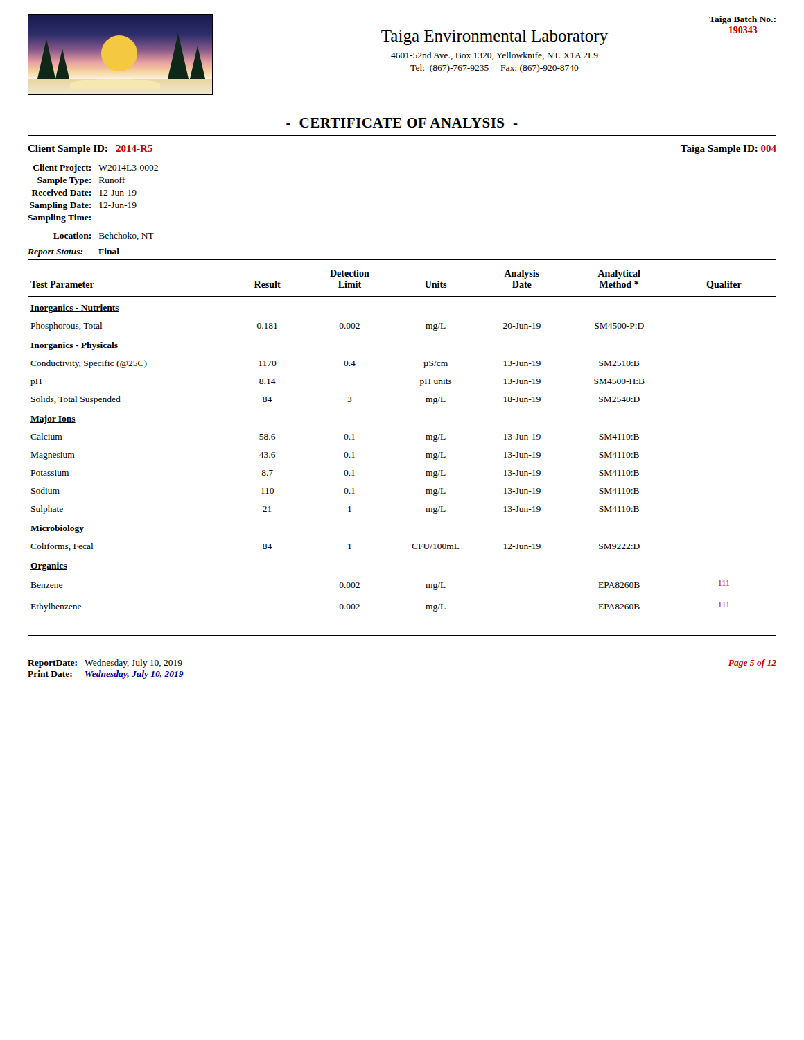Taiga Environmental Laboratory
4601-52nd Ave., Box 1320, Yellowknife, NT. X1A 2L9
Tel: (867)-767-9235 Fax: (867)-920-8740
Taiga Batch No.:
190343
- CERTIFICATE OF ANALYSIS -
Client Sample ID: 2014-R5
Taiga Sample ID: 004
| Client Project: | W2014L3-0002 |
| Sample Type: | Runoff |
| Received Date: | 12-Jun-19 |
| Sampling Date: | 12-Jun-19 |
| Sampling Time: | |
| Location: | Behchoko, NT |
Report Status:Final
| Test Parameter | Result | Detection Limit | Units | Analysis Date | Analytical Method * | Qualifer |
| --- | --- | --- | --- | --- | --- | --- |
| Inorganics - Nutrients |
| Phosphorous, Total | 0.181 | 0.002 | mg/L | 20-Jun-19 | SM4500-P:D | |
| Inorganics - Physicals |
| Conductivity, Specific (@25C) | 1170 | 0.4 | µS/cm | 13-Jun-19 | SM2510:B | |
| pH | 8.14 | | pH units | 13-Jun-19 | SM4500-H:B | |
| Solids, Total Suspended | 84 | 3 | mg/L | 18-Jun-19 | SM2540:D | |
| Major Ions |
| Calcium | 58.6 | 0.1 | mg/L | 13-Jun-19 | SM4110:B | |
| Magnesium | 43.6 | 0.1 | mg/L | 13-Jun-19 | SM4110:B | |
| Potassium | 8.7 | 0.1 | mg/L | 13-Jun-19 | SM4110:B | |
| Sodium | 110 | 0.1 | mg/L | 13-Jun-19 | SM4110:B | |
| Sulphate | 21 | 1 | mg/L | 13-Jun-19 | SM4110:B | |
| Microbiology |
| Coliforms, Fecal | 84 | 1 | CFU/100mL | 12-Jun-19 | SM9222:D | |
| Organics |
| Benzene | | 0.002 | mg/L | | EPA8260B | 111 |
| Ethylbenzene | | 0.002 | mg/L | | EPA8260B | 111 |
ReportDate: Wednesday, July 10, 2019
Print Date: Wednesday, July 10, 2019
Page 5 of 12